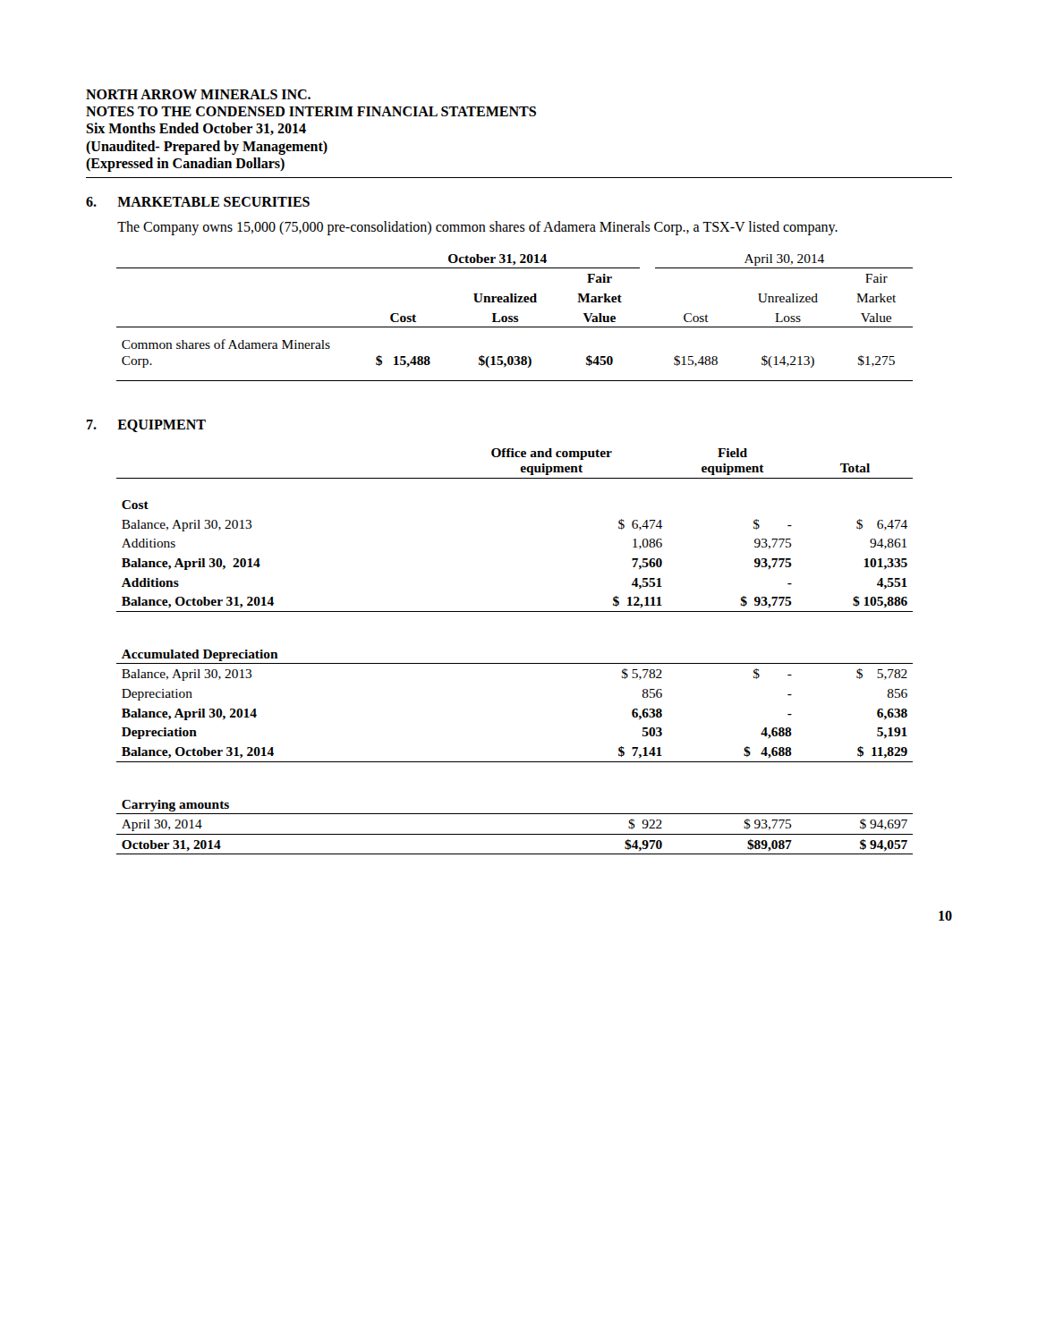NORTH ARROW MINERALS INC.
NOTES TO THE CONDENSED INTERIM FINANCIAL STATEMENTS
Six Months Ended October 31, 2014
(Unaudited- Prepared by Management)
(Expressed in Canadian Dollars)
6. MARKETABLE SECURITIES
The Company owns 15,000 (75,000 pre-consolidation) common shares of Adamera Minerals Corp., a TSX-V listed company.
| | October 31, 2014 | | April 30, 2014 |
| | | | Fair | | | | Fair |
| | | Unrealized | Market | | | Unrealized | Market |
| | Cost | Loss | Value | | Cost | Loss | Value |
| Common shares of Adamera Minerals Corp. | $ 15,488 | $(15,038) | $450 | | $15,488 | $(14,213) | $1,275 |
7. EQUIPMENT
| | Office and computer equipment | Field equipment | Total |
| --- | --- | --- | --- |
| Cost | | | |
| Balance, April 30, 2013 | $ 6,474 | $ - | $ 6,474 |
| Additions | 1,086 | 93,775 | 94,861 |
| Balance, April 30, 2014 | 7,560 | 93,775 | 101,335 |
| Additions | 4,551 | - | 4,551 |
| Balance, October 31, 2014 | $ 12,111 | $ 93,775 | $ 105,886 |
| Accumulated Depreciation | | | |
| Balance, April 30, 2013 | $ 5,782 | $ - | $ 5,782 |
| Depreciation | 856 | - | 856 |
| Balance, April 30, 2014 | 6,638 | - | 6,638 |
| Depreciation | 503 | 4,688 | 5,191 |
| Balance, October 31, 2014 | $ 7,141 | $ 4,688 | $ 11,829 |
| Carrying amounts | | | |
| April 30, 2014 | $ 922 | $ 93,775 | $ 94,697 |
| October 31, 2014 | $4,970 | $89,087 | $ 94,057 |
10